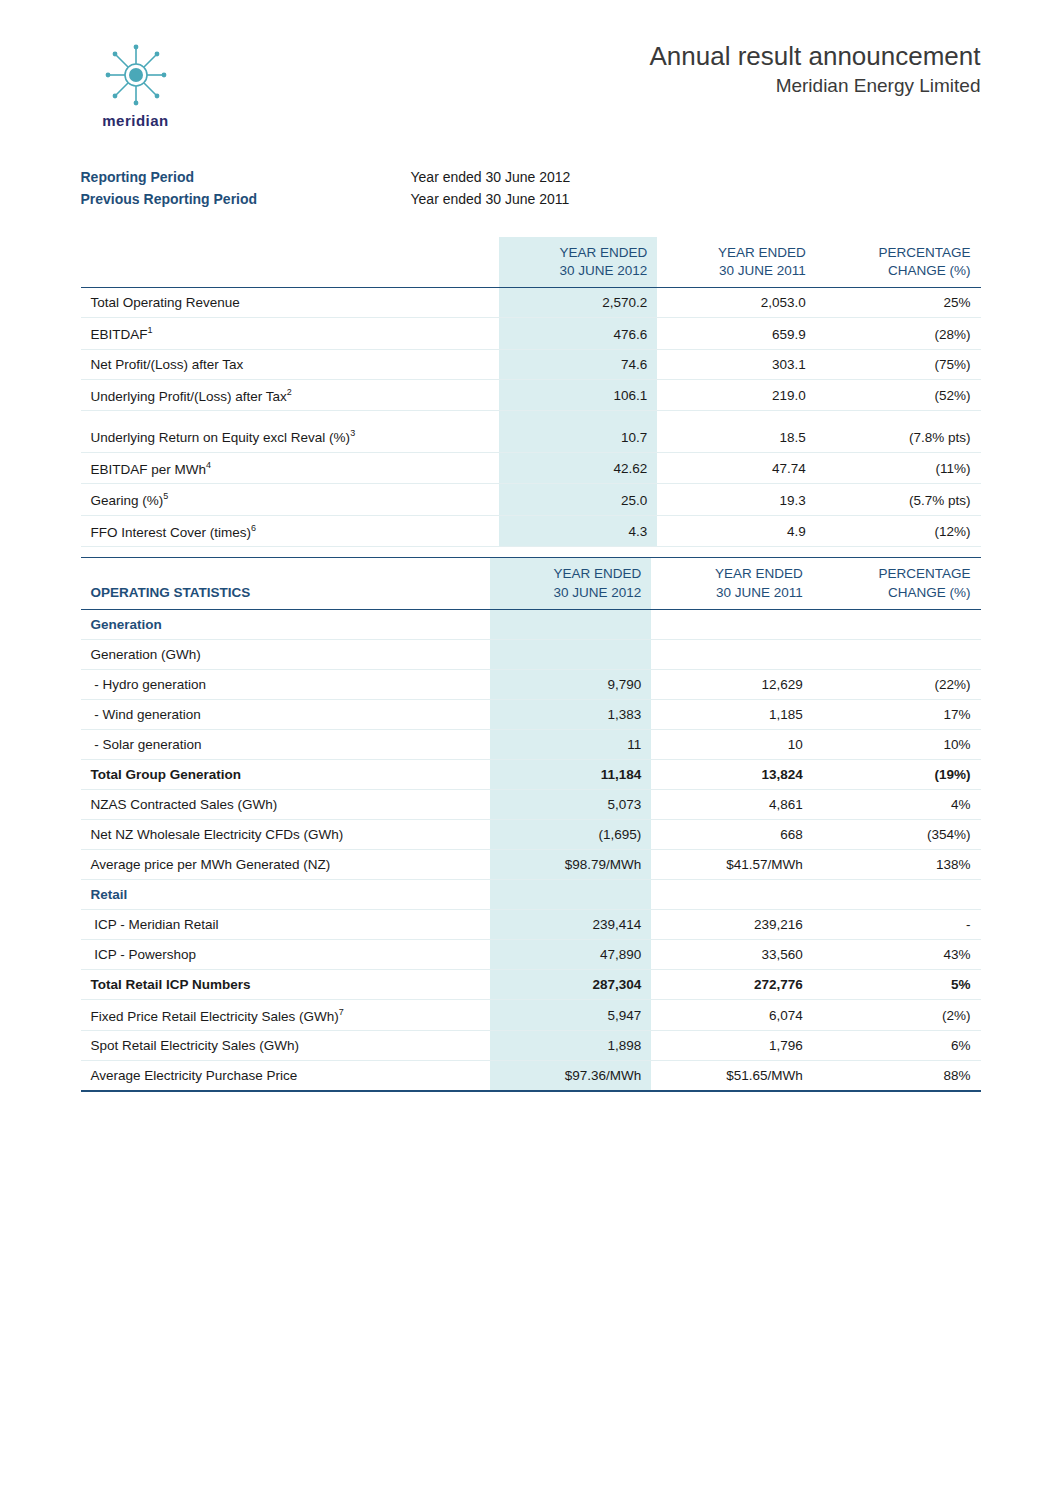meridian
Annual result announcement
Meridian Energy Limited
Reporting Period Year ended 30 June 2012
Previous Reporting Period Year ended 30 June 2011
| | YEAR ENDED 30 JUNE 2012 | YEAR ENDED 30 JUNE 2011 | PERCENTAGE CHANGE (%) |
| --- | --- | --- | --- |
| Total Operating Revenue | 2,570.2 | 2,053.0 | 25% |
| EBITDAF 1 | 476.6 | 659.9 | (28%) |
| Net Profit/(Loss) after Tax | 74.6 | 303.1 | (75%) |
| Underlying Profit/(Loss) after Tax 2 | 106.1 | 219.0 | (52%) |
| Underlying Return on Equity excl Reval (%) 3 | 10.7 | 18.5 | (7.8% pts) |
| EBITDAF per MWh 4 | 42.62 | 47.74 | (11%) |
| Gearing (%) 5 | 25.0 | 19.3 | (5.7% pts) |
| FFO Interest Cover (times) 6 | 4.3 | 4.9 | (12%) |
| OPERATING STATISTICS | YEAR ENDED 30 JUNE 2012 | YEAR ENDED 30 JUNE 2011 | PERCENTAGE CHANGE (%) |
| --- | --- | --- | --- |
| Generation | | | |
| Generation (GWh) | | | |
| - Hydro generation | 9,790 | 12,629 | (22%) |
| - Wind generation | 1,383 | 1,185 | 17% |
| - Solar generation | 11 | 10 | 10% |
| Total Group Generation | 11,184 | 13,824 | (19%) |
| NZAS Contracted Sales (GWh) | 5,073 | 4,861 | 4% |
| Net NZ Wholesale Electricity CFDs (GWh) | (1,695) | 668 | (354%) |
| Average price per MWh Generated (NZ) | $98.79/MWh | $41.57/MWh | 138% |
| Retail | | | |
| ICP - Meridian Retail | 239,414 | 239,216 | - |
| ICP - Powershop | 47,890 | 33,560 | 43% |
| Total Retail ICP Numbers | 287,304 | 272,776 | 5% |
| Fixed Price Retail Electricity Sales (GWh) 7 | 5,947 | 6,074 | (2%) |
| Spot Retail Electricity Sales (GWh) | 1,898 | 1,796 | 6% |
| Average Electricity Purchase Price | $97.36/MWh | $51.65/MWh | 88% |